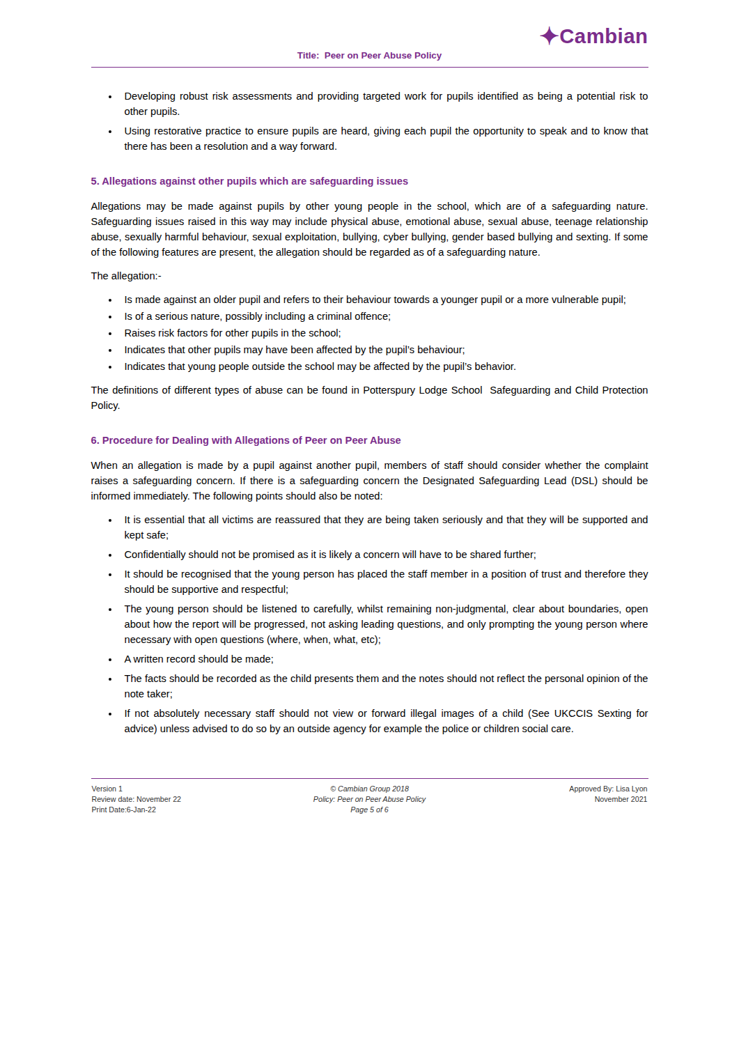✦Cambian
Title: Peer on Peer Abuse Policy
Developing robust risk assessments and providing targeted work for pupils identified as being a potential risk to other pupils.
Using restorative practice to ensure pupils are heard, giving each pupil the opportunity to speak and to know that there has been a resolution and a way forward.
5. Allegations against other pupils which are safeguarding issues
Allegations may be made against pupils by other young people in the school, which are of a safeguarding nature. Safeguarding issues raised in this way may include physical abuse, emotional abuse, sexual abuse, teenage relationship abuse, sexually harmful behaviour, sexual exploitation, bullying, cyber bullying, gender based bullying and sexting. If some of the following features are present, the allegation should be regarded as of a safeguarding nature.
The allegation:-
Is made against an older pupil and refers to their behaviour towards a younger pupil or a more vulnerable pupil;
Is of a serious nature, possibly including a criminal offence;
Raises risk factors for other pupils in the school;
Indicates that other pupils may have been affected by the pupil’s behaviour;
Indicates that young people outside the school may be affected by the pupil’s behavior.
The definitions of different types of abuse can be found in Potterspury Lodge School Safeguarding and Child Protection Policy.
6. Procedure for Dealing with Allegations of Peer on Peer Abuse
When an allegation is made by a pupil against another pupil, members of staff should consider whether the complaint raises a safeguarding concern. If there is a safeguarding concern the Designated Safeguarding Lead (DSL) should be informed immediately. The following points should also be noted:
It is essential that all victims are reassured that they are being taken seriously and that they will be supported and kept safe;
Confidentially should not be promised as it is likely a concern will have to be shared further;
It should be recognised that the young person has placed the staff member in a position of trust and therefore they should be supportive and respectful;
The young person should be listened to carefully, whilst remaining non-judgmental, clear about boundaries, open about how the report will be progressed, not asking leading questions, and only prompting the young person where necessary with open questions (where, when, what, etc);
A written record should be made;
The facts should be recorded as the child presents them and the notes should not reflect the personal opinion of the note taker;
If not absolutely necessary staff should not view or forward illegal images of a child (See UKCCIS Sexting for advice) unless advised to do so by an outside agency for example the police or children social care.
| Version 1 Review date: November 22 Print Date:6-Jan-22 | © Cambian Group 2018 Policy: Peer on Peer Abuse Policy Page 5 of 6 | Approved By: Lisa Lyon November 2021 |